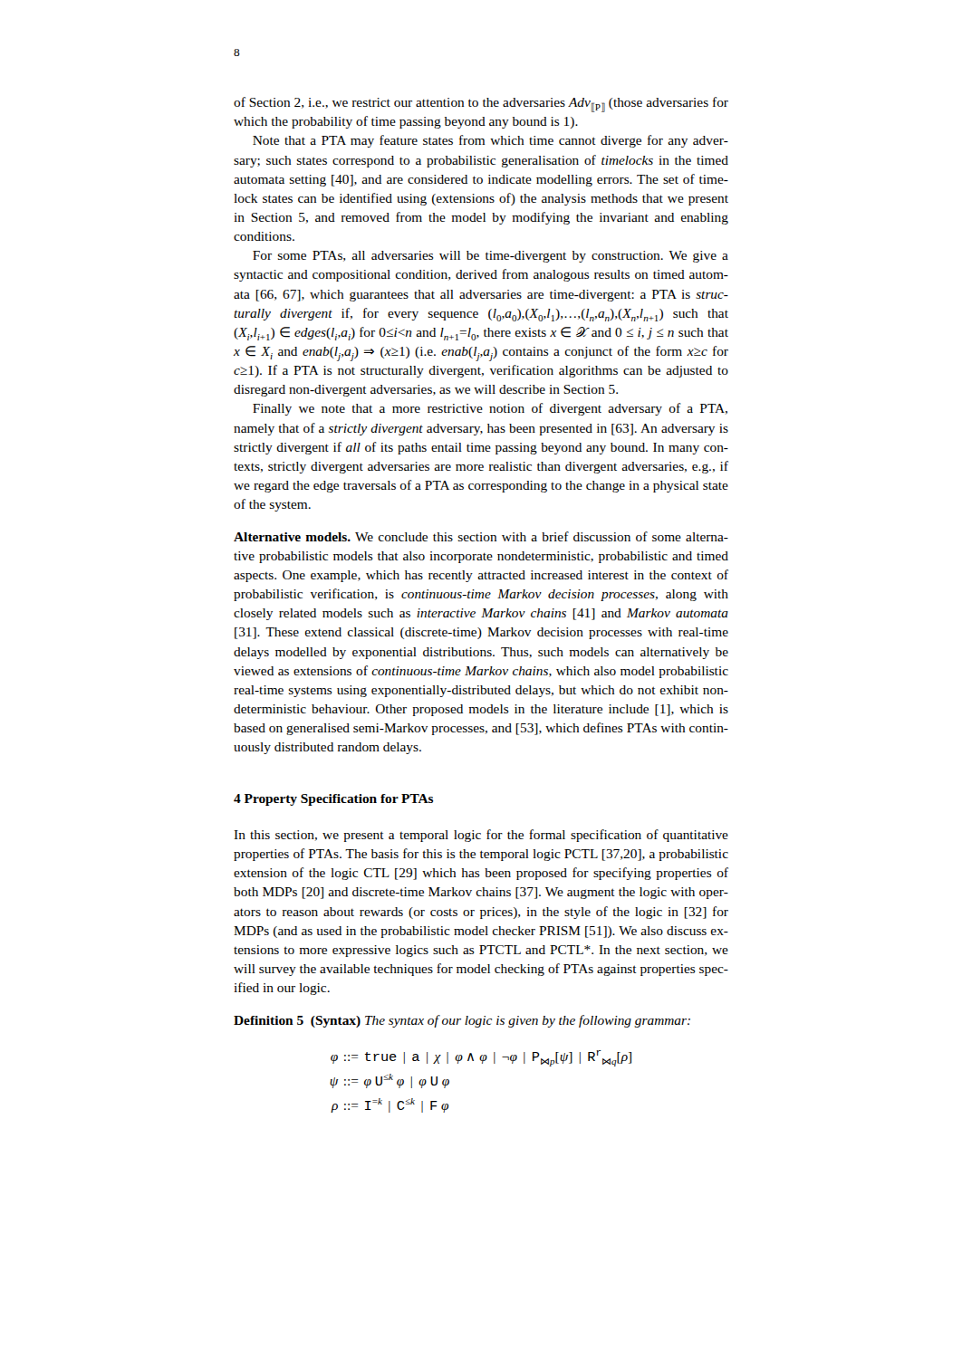8
of Section 2, i.e., we restrict our attention to the adversaries Adv⟦P⟧ (those adversaries for which the probability of time passing beyond any bound is 1).
Note that a PTA may feature states from which time cannot diverge for any adversary; such states correspond to a probabilistic generalisation of timelocks in the timed automata setting [40], and are considered to indicate modelling errors. The set of timelock states can be identified using (extensions of) the analysis methods that we present in Section 5, and removed from the model by modifying the invariant and enabling conditions.
For some PTAs, all adversaries will be time-divergent by construction. We give a syntactic and compositional condition, derived from analogous results on timed automata [66, 67], which guarantees that all adversaries are time-divergent: a PTA is structurally divergent if, for every sequence (l0,a0),(X0,l1),…,(ln,an),(Xn,ln+1) such that (Xi,li+1) ∈ edges(li,ai) for 0≤i<n and ln+1=l0, there exists x ∈ 𝒳 and 0 ≤ i, j ≤ n such that x ∈ Xi and enab(lj,aj) ⇒ (x≥1) (i.e. enab(lj,aj) contains a conjunct of the form x≥c for c≥1). If a PTA is not structurally divergent, verification algorithms can be adjusted to disregard non-divergent adversaries, as we will describe in Section 5.
Finally we note that a more restrictive notion of divergent adversary of a PTA, namely that of a strictly divergent adversary, has been presented in [63]. An adversary is strictly divergent if all of its paths entail time passing beyond any bound. In many contexts, strictly divergent adversaries are more realistic than divergent adversaries, e.g., if we regard the edge traversals of a PTA as corresponding to the change in a physical state of the system.
Alternative models. We conclude this section with a brief discussion of some alternative probabilistic models that also incorporate nondeterministic, probabilistic and timed aspects. One example, which has recently attracted increased interest in the context of probabilistic verification, is continuous-time Markov decision processes, along with closely related models such as interactive Markov chains [41] and Markov automata [31]. These extend classical (discrete-time) Markov decision processes with real-time delays modelled by exponential distributions. Thus, such models can alternatively be viewed as extensions of continuous-time Markov chains, which also model probabilistic real-time systems using exponentially-distributed delays, but which do not exhibit nondeterministic behaviour. Other proposed models in the literature include [1], which is based on generalised semi-Markov processes, and [53], which defines PTAs with continuously distributed random delays.
4 Property Specification for PTAs
In this section, we present a temporal logic for the formal specification of quantitative properties of PTAs. The basis for this is the temporal logic PCTL [37,20], a probabilistic extension of the logic CTL [29] which has been proposed for specifying properties of both MDPs [20] and discrete-time Markov chains [37]. We augment the logic with operators to reason about rewards (or costs or prices), in the style of the logic in [32] for MDPs (and as used in the probabilistic model checker PRISM [51]). We also discuss extensions to more expressive logics such as PTCTL and PCTL*. In the next section, we will survey the available techniques for model checking of PTAs against properties specified in our logic.
Definition 5 (Syntax) The syntax of our logic is given by the following grammar:
| φ | ::= | true / a / χ / φ ∧ φ / ¬ φ / P ⋈ p [ ψ ] / R r ⋈ q [ ρ ] |
| ψ | ::= | φ U ≤ k φ / φ U φ |
| ρ | ::= | I = k / C ≤ k / F φ |